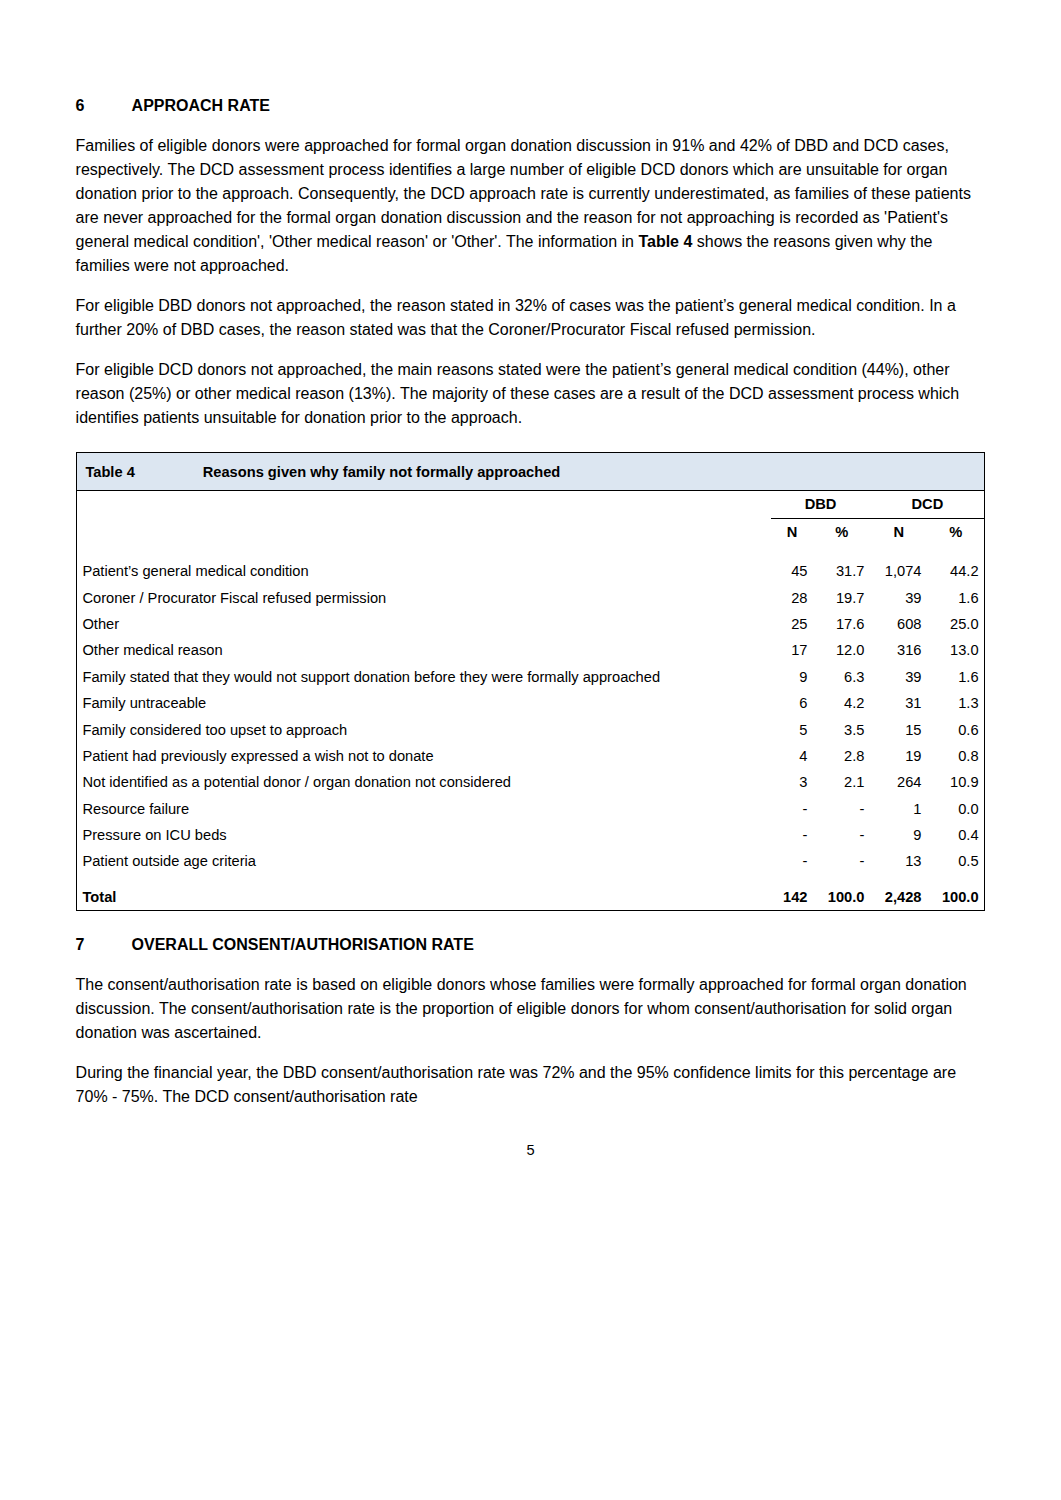6 APPROACH RATE
Families of eligible donors were approached for formal organ donation discussion in 91% and 42% of DBD and DCD cases, respectively. The DCD assessment process identifies a large number of eligible DCD donors which are unsuitable for organ donation prior to the approach. Consequently, the DCD approach rate is currently underestimated, as families of these patients are never approached for the formal organ donation discussion and the reason for not approaching is recorded as 'Patient's general medical condition', 'Other medical reason' or 'Other'. The information in Table 4 shows the reasons given why the families were not approached.
For eligible DBD donors not approached, the reason stated in 32% of cases was the patient’s general medical condition. In a further 20% of DBD cases, the reason stated was that the Coroner/Procurator Fiscal refused permission.
For eligible DCD donors not approached, the main reasons stated were the patient’s general medical condition (44%), other reason (25%) or other medical reason (13%). The majority of these cases are a result of the DCD assessment process which identifies patients unsuitable for donation prior to the approach.
Table 4 Reasons given why family not formally approached
| | DBD | DCD |
| --- | --- | --- |
| | N | % | N | % |
| Patient’s general medical condition | 45 | 31.7 | 1,074 | 44.2 |
| Coroner / Procurator Fiscal refused permission | 28 | 19.7 | 39 | 1.6 |
| Other | 25 | 17.6 | 608 | 25.0 |
| Other medical reason | 17 | 12.0 | 316 | 13.0 |
| Family stated that they would not support donation before they were formally approached | 9 | 6.3 | 39 | 1.6 |
| Family untraceable | 6 | 4.2 | 31 | 1.3 |
| Family considered too upset to approach | 5 | 3.5 | 15 | 0.6 |
| Patient had previously expressed a wish not to donate | 4 | 2.8 | 19 | 0.8 |
| Not identified as a potential donor / organ donation not considered | 3 | 2.1 | 264 | 10.9 |
| Resource failure | - | - | 1 | 0.0 |
| Pressure on ICU beds | - | - | 9 | 0.4 |
| Patient outside age criteria | - | - | 13 | 0.5 |
| Total | 142 | 100.0 | 2,428 | 100.0 |
7 OVERALL CONSENT/AUTHORISATION RATE
The consent/authorisation rate is based on eligible donors whose families were formally approached for formal organ donation discussion. The consent/authorisation rate is the proportion of eligible donors for whom consent/authorisation for solid organ donation was ascertained.
During the financial year, the DBD consent/authorisation rate was 72% and the 95% confidence limits for this percentage are 70% - 75%. The DCD consent/authorisation rate
5